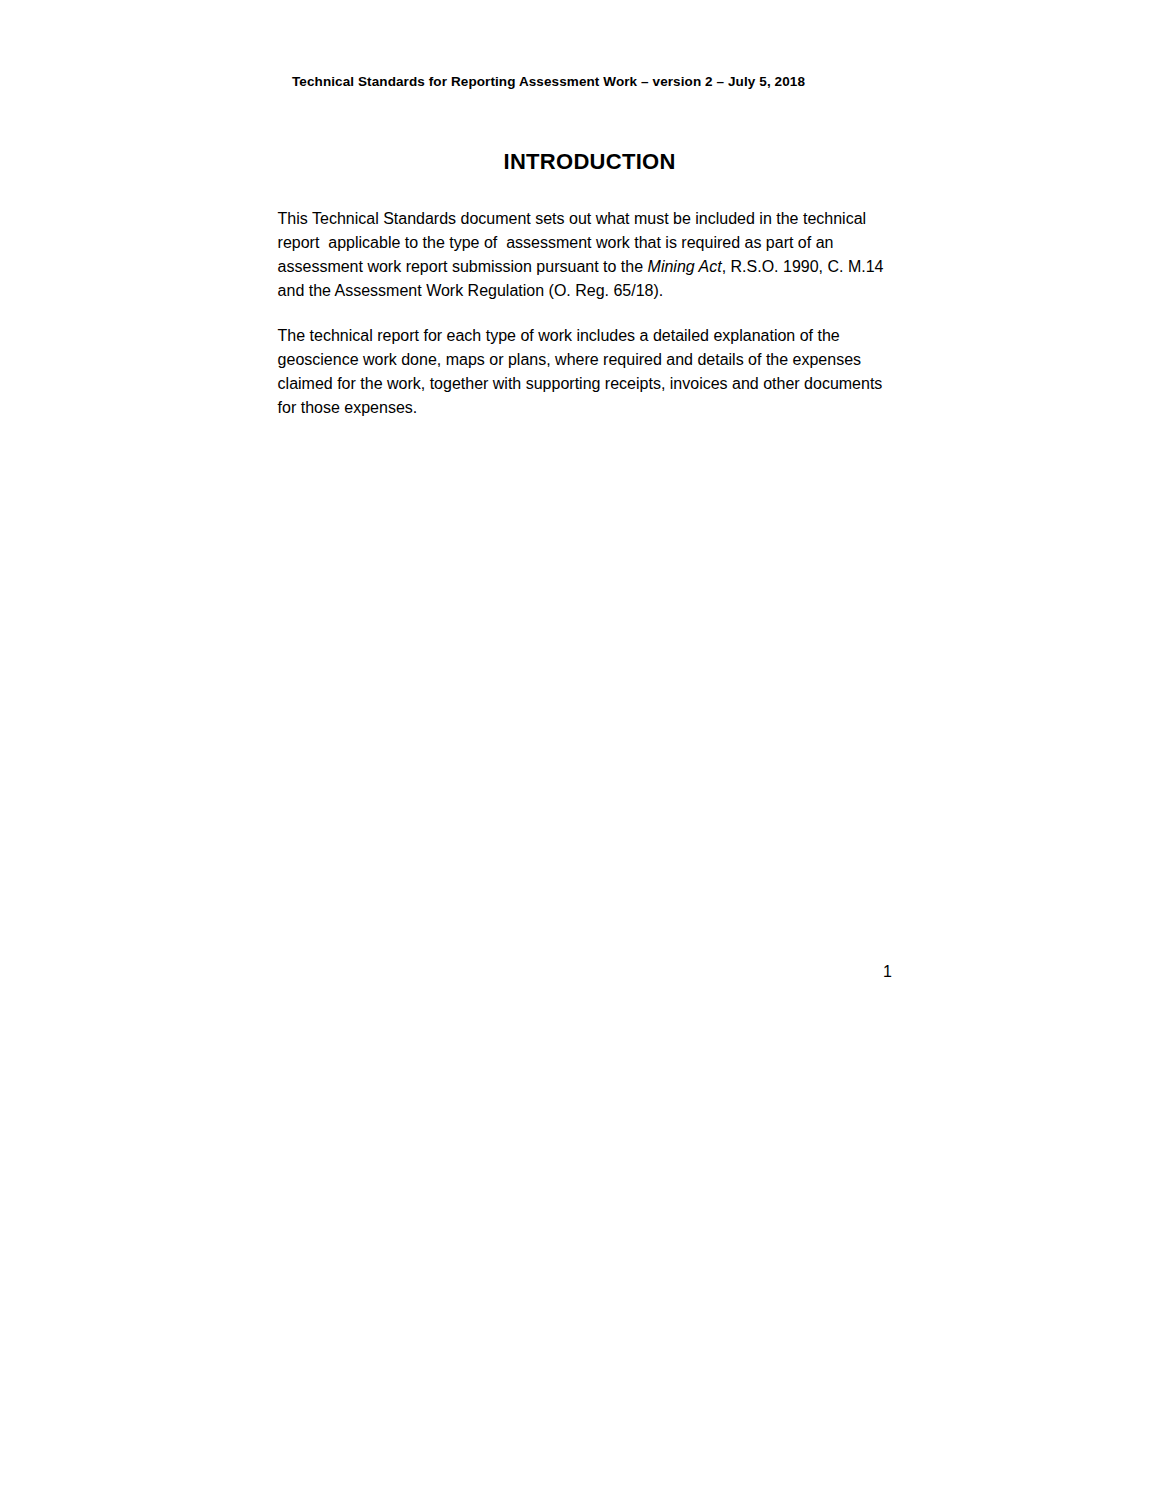Technical Standards for Reporting Assessment Work – version 2 – July 5, 2018
INTRODUCTION
This Technical Standards document sets out what must be included in the technical report applicable to the type of assessment work that is required as part of an assessment work report submission pursuant to the Mining Act, R.S.O. 1990, C. M.14 and the Assessment Work Regulation (O. Reg. 65/18).
The technical report for each type of work includes a detailed explanation of the geoscience work done, maps or plans, where required and details of the expenses claimed for the work, together with supporting receipts, invoices and other documents for those expenses.
1